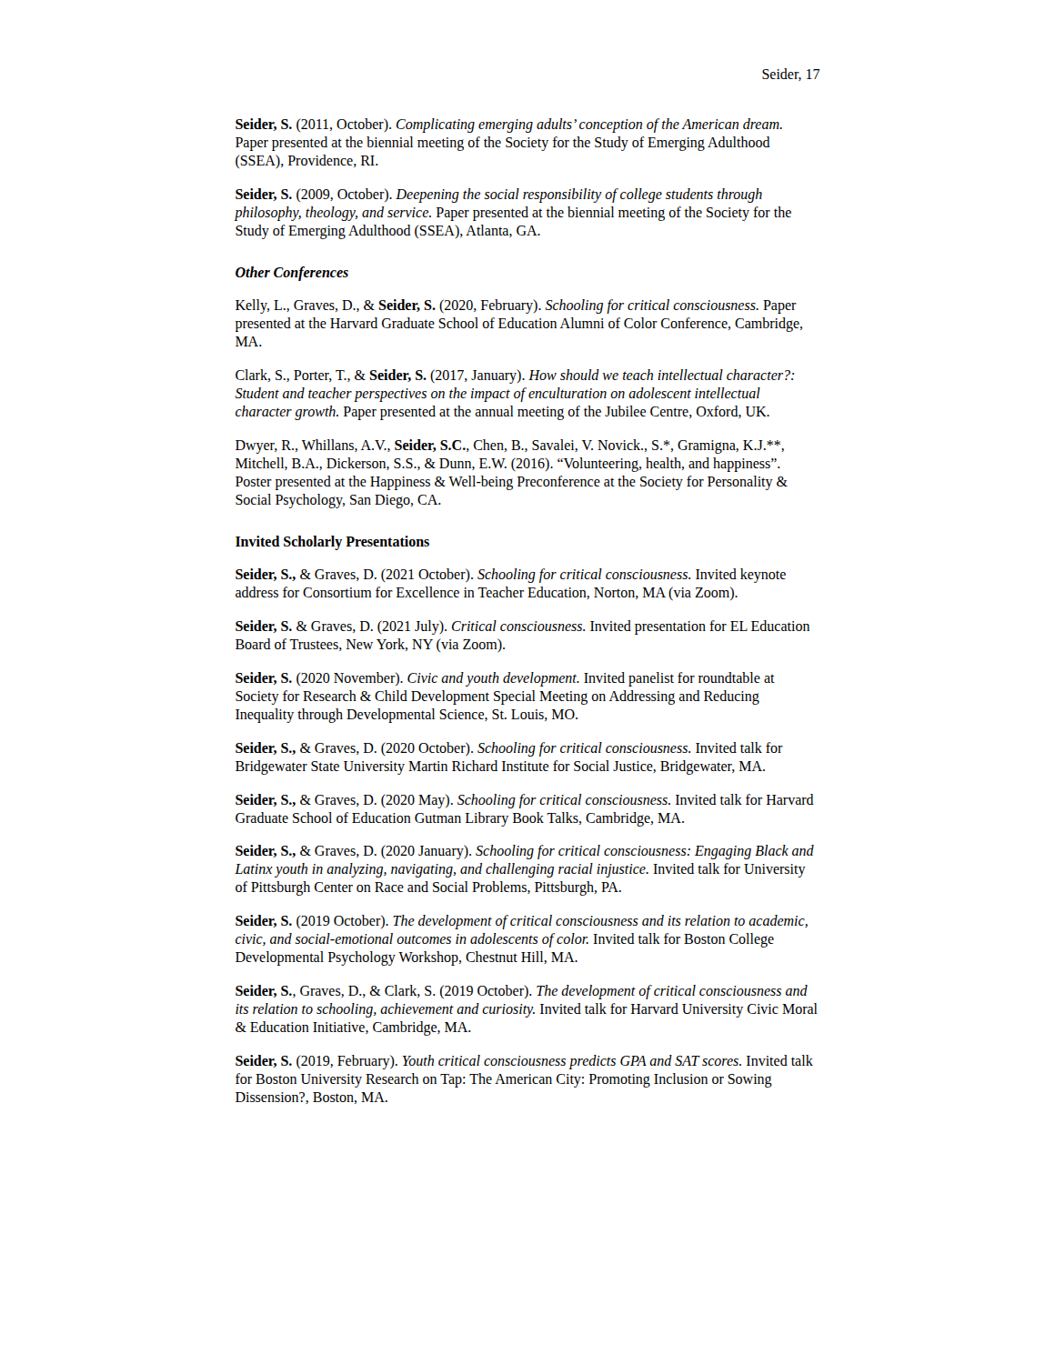Seider, 17
Seider, S. (2011, October). Complicating emerging adults’ conception of the American dream. Paper presented at the biennial meeting of the Society for the Study of Emerging Adulthood (SSEA), Providence, RI.
Seider, S. (2009, October). Deepening the social responsibility of college students through philosophy, theology, and service. Paper presented at the biennial meeting of the Society for the Study of Emerging Adulthood (SSEA), Atlanta, GA.
Other Conferences
Kelly, L., Graves, D., & Seider, S. (2020, February). Schooling for critical consciousness. Paper presented at the Harvard Graduate School of Education Alumni of Color Conference, Cambridge, MA.
Clark, S., Porter, T., & Seider, S. (2017, January). How should we teach intellectual character?: Student and teacher perspectives on the impact of enculturation on adolescent intellectual character growth. Paper presented at the annual meeting of the Jubilee Centre, Oxford, UK.
Dwyer, R., Whillans, A.V., Seider, S.C., Chen, B., Savalei, V. Novick., S.*, Gramigna, K.J.**, Mitchell, B.A., Dickerson, S.S., & Dunn, E.W. (2016). “Volunteering, health, and happiness”. Poster presented at the Happiness & Well-being Preconference at the Society for Personality & Social Psychology, San Diego, CA.
Invited Scholarly Presentations
Seider, S., & Graves, D. (2021 October). Schooling for critical consciousness. Invited keynote address for Consortium for Excellence in Teacher Education, Norton, MA (via Zoom).
Seider, S. & Graves, D. (2021 July). Critical consciousness. Invited presentation for EL Education Board of Trustees, New York, NY (via Zoom).
Seider, S. (2020 November). Civic and youth development. Invited panelist for roundtable at Society for Research & Child Development Special Meeting on Addressing and Reducing Inequality through Developmental Science, St. Louis, MO.
Seider, S., & Graves, D. (2020 October). Schooling for critical consciousness. Invited talk for Bridgewater State University Martin Richard Institute for Social Justice, Bridgewater, MA.
Seider, S., & Graves, D. (2020 May). Schooling for critical consciousness. Invited talk for Harvard Graduate School of Education Gutman Library Book Talks, Cambridge, MA.
Seider, S., & Graves, D. (2020 January). Schooling for critical consciousness: Engaging Black and Latinx youth in analyzing, navigating, and challenging racial injustice. Invited talk for University of Pittsburgh Center on Race and Social Problems, Pittsburgh, PA.
Seider, S. (2019 October). The development of critical consciousness and its relation to academic, civic, and social-emotional outcomes in adolescents of color. Invited talk for Boston College Developmental Psychology Workshop, Chestnut Hill, MA.
Seider, S., Graves, D., & Clark, S. (2019 October). The development of critical consciousness and its relation to schooling, achievement and curiosity. Invited talk for Harvard University Civic Moral & Education Initiative, Cambridge, MA.
Seider, S. (2019, February). Youth critical consciousness predicts GPA and SAT scores. Invited talk for Boston University Research on Tap: The American City: Promoting Inclusion or Sowing Dissension?, Boston, MA.